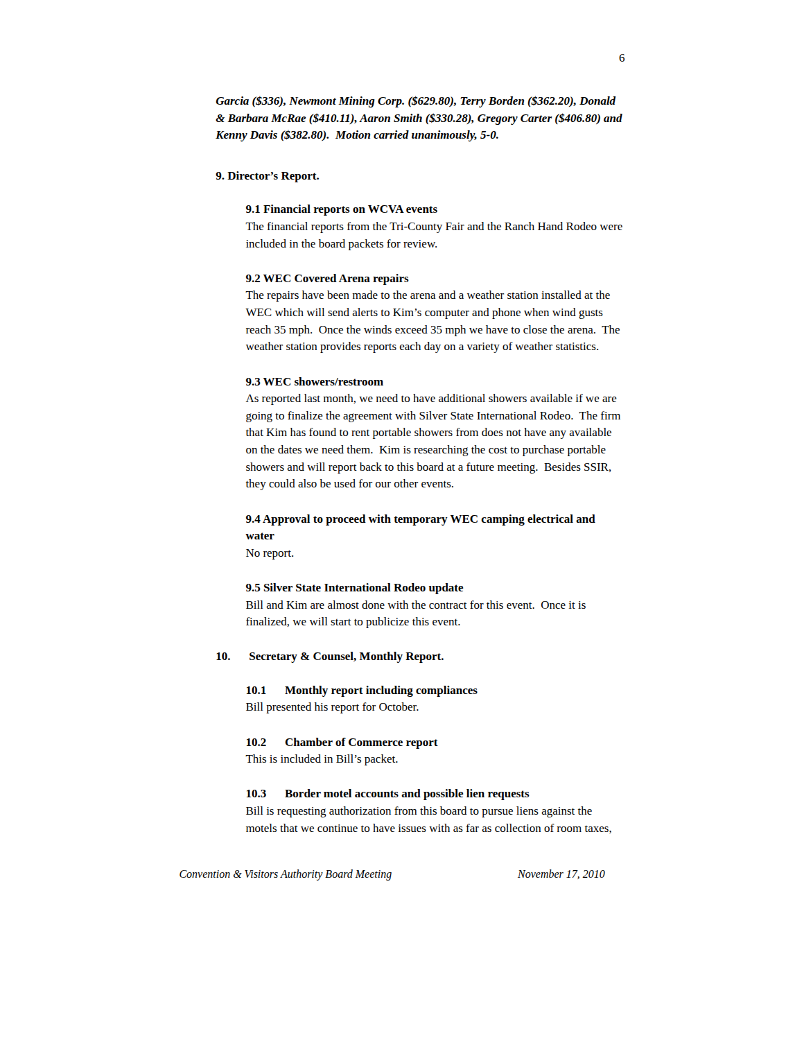6
Garcia ($336), Newmont Mining Corp. ($629.80), Terry Borden ($362.20), Donald & Barbara McRae ($410.11), Aaron Smith ($330.28), Gregory Carter ($406.80) and Kenny Davis ($382.80). Motion carried unanimously, 5-0.
9. Director’s Report.
9.1 Financial reports on WCVA events
The financial reports from the Tri-County Fair and the Ranch Hand Rodeo were included in the board packets for review.
9.2 WEC Covered Arena repairs
The repairs have been made to the arena and a weather station installed at the WEC which will send alerts to Kim’s computer and phone when wind gusts reach 35 mph. Once the winds exceed 35 mph we have to close the arena. The weather station provides reports each day on a variety of weather statistics.
9.3 WEC showers/restroom
As reported last month, we need to have additional showers available if we are going to finalize the agreement with Silver State International Rodeo. The firm that Kim has found to rent portable showers from does not have any available on the dates we need them. Kim is researching the cost to purchase portable showers and will report back to this board at a future meeting. Besides SSIR, they could also be used for our other events.
9.4 Approval to proceed with temporary WEC camping electrical and water
No report.
9.5 Silver State International Rodeo update
Bill and Kim are almost done with the contract for this event. Once it is finalized, we will start to publicize this event.
10. Secretary & Counsel, Monthly Report.
10.1 Monthly report including compliances
Bill presented his report for October.
10.2 Chamber of Commerce report
This is included in Bill’s packet.
10.3 Border motel accounts and possible lien requests
Bill is requesting authorization from this board to pursue liens against the motels that we continue to have issues with as far as collection of room taxes,
Convention & Visitors Authority Board Meeting November 17, 2010